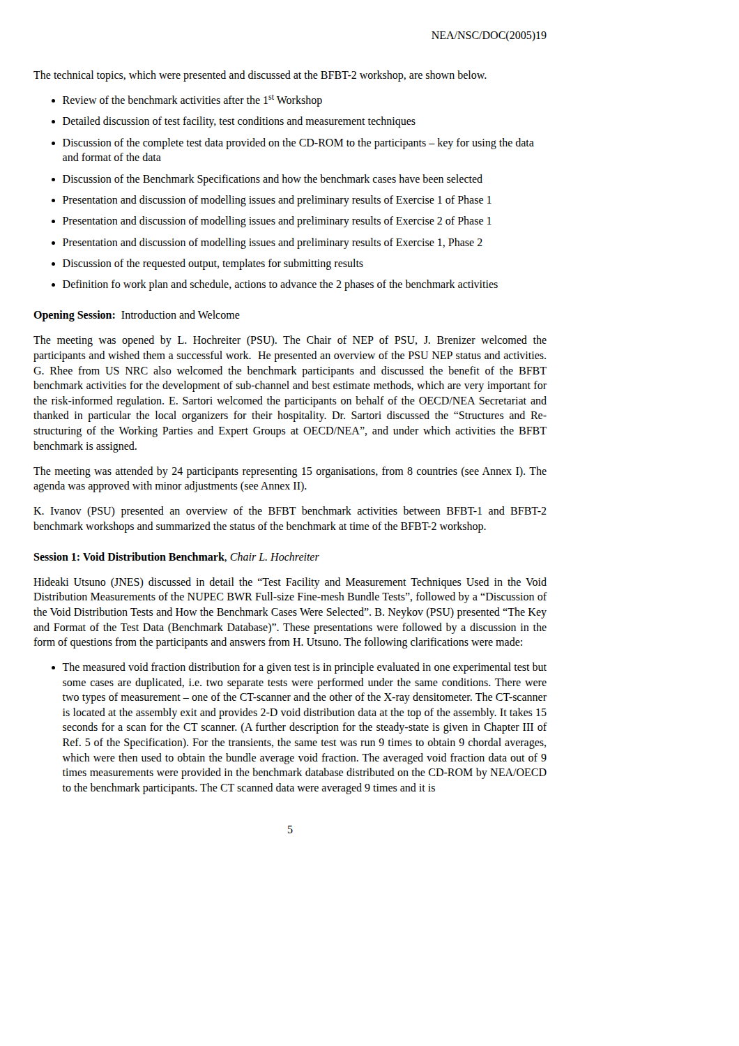NEA/NSC/DOC(2005)19
The technical topics, which were presented and discussed at the BFBT-2 workshop, are shown below.
Review of the benchmark activities after the 1st Workshop
Detailed discussion of test facility, test conditions and measurement techniques
Discussion of the complete test data provided on the CD-ROM to the participants – key for using the data and format of the data
Discussion of the Benchmark Specifications and how the benchmark cases have been selected
Presentation and discussion of modelling issues and preliminary results of Exercise 1 of Phase 1
Presentation and discussion of modelling issues and preliminary results of Exercise 2 of Phase 1
Presentation and discussion of modelling issues and preliminary results of Exercise 1, Phase 2
Discussion of the requested output, templates for submitting results
Definition fo work plan and schedule, actions to advance the 2 phases of the benchmark activities
Opening Session: Introduction and Welcome
The meeting was opened by L. Hochreiter (PSU). The Chair of NEP of PSU, J. Brenizer welcomed the participants and wished them a successful work. He presented an overview of the PSU NEP status and activities. G. Rhee from US NRC also welcomed the benchmark participants and discussed the benefit of the BFBT benchmark activities for the development of sub-channel and best estimate methods, which are very important for the risk-informed regulation. E. Sartori welcomed the participants on behalf of the OECD/NEA Secretariat and thanked in particular the local organizers for their hospitality. Dr. Sartori discussed the “Structures and Re-structuring of the Working Parties and Expert Groups at OECD/NEA”, and under which activities the BFBT benchmark is assigned.
The meeting was attended by 24 participants representing 15 organisations, from 8 countries (see Annex I). The agenda was approved with minor adjustments (see Annex II).
K. Ivanov (PSU) presented an overview of the BFBT benchmark activities between BFBT-1 and BFBT-2 benchmark workshops and summarized the status of the benchmark at time of the BFBT-2 workshop.
Session 1: Void Distribution Benchmark, Chair L. Hochreiter
Hideaki Utsuno (JNES) discussed in detail the “Test Facility and Measurement Techniques Used in the Void Distribution Measurements of the NUPEC BWR Full-size Fine-mesh Bundle Tests”, followed by a “Discussion of the Void Distribution Tests and How the Benchmark Cases Were Selected”. B. Neykov (PSU) presented “The Key and Format of the Test Data (Benchmark Database)”. These presentations were followed by a discussion in the form of questions from the participants and answers from H. Utsuno. The following clarifications were made:
The measured void fraction distribution for a given test is in principle evaluated in one experimental test but some cases are duplicated, i.e. two separate tests were performed under the same conditions. There were two types of measurement – one of the CT-scanner and the other of the X-ray densitometer. The CT-scanner is located at the assembly exit and provides 2-D void distribution data at the top of the assembly. It takes 15 seconds for a scan for the CT scanner. (A further description for the steady-state is given in Chapter III of Ref. 5 of the Specification). For the transients, the same test was run 9 times to obtain 9 chordal averages, which were then used to obtain the bundle average void fraction. The averaged void fraction data out of 9 times measurements were provided in the benchmark database distributed on the CD-ROM by NEA/OECD to the benchmark participants. The CT scanned data were averaged 9 times and it is
5